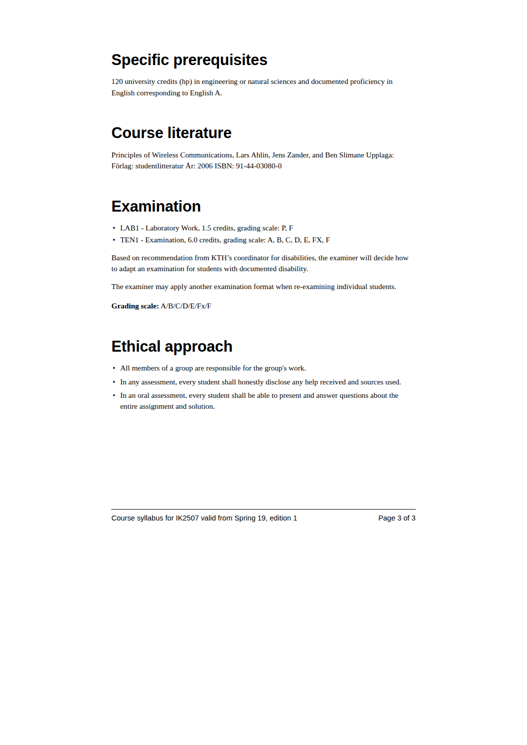Specific prerequisites
120 university credits (hp) in engineering or natural sciences and documented proficiency in English corresponding to English A.
Course literature
Principles of Wireless Communications, Lars Ahlin, Jens Zander, and Ben Slimane Upplaga: Förlag: studentlitteratur År: 2006 ISBN: 91-44-03080-0
Examination
LAB1 - Laboratory Work, 1.5 credits, grading scale: P, F
TEN1 - Examination, 6.0 credits, grading scale: A, B, C, D, E, FX, F
Based on recommendation from KTH’s coordinator for disabilities, the examiner will decide how to adapt an examination for students with documented disability.
The examiner may apply another examination format when re-examining individual students.
Grading scale: A/B/C/D/E/Fx/F
Ethical approach
All members of a group are responsible for the group's work.
In any assessment, every student shall honestly disclose any help received and sources used.
In an oral assessment, every student shall be able to present and answer questions about the entire assignment and solution.
Course syllabus for IK2507 valid from Spring 19, edition 1 Page 3 of 3